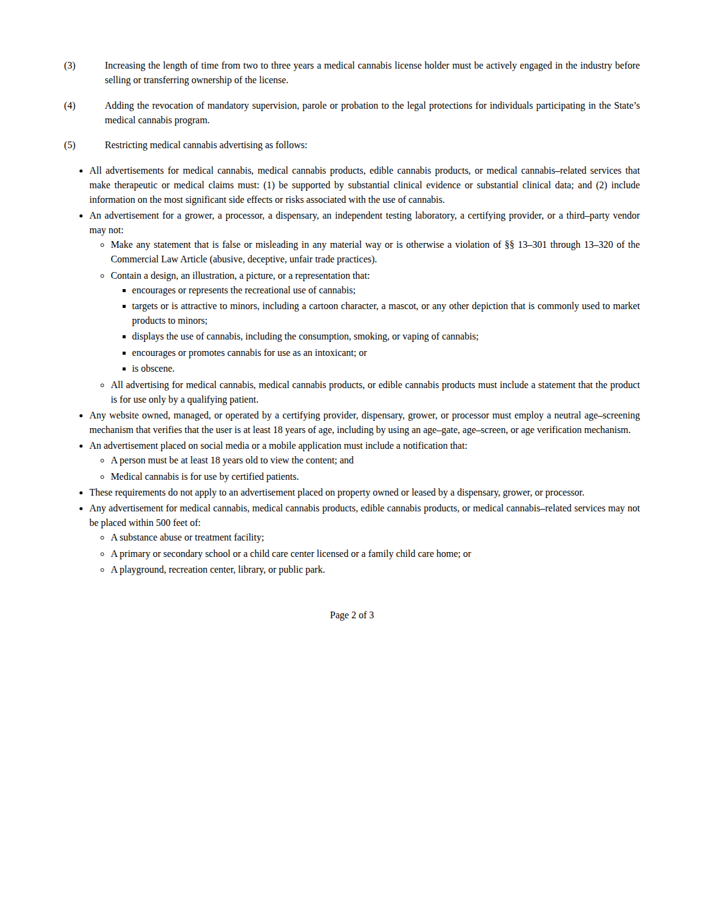(3)
Increasing the length of time from two to three years a medical cannabis license holder must be actively engaged in the industry before selling or transferring ownership of the license.
(4)
Adding the revocation of mandatory supervision, parole or probation to the legal protections for individuals participating in the State’s medical cannabis program.
(5)
Restricting medical cannabis advertising as follows:
All advertisements for medical cannabis, medical cannabis products, edible cannabis products, or medical cannabis–related services that make therapeutic or medical claims must: (1) be supported by substantial clinical evidence or substantial clinical data; and (2) include information on the most significant side effects or risks associated with the use of cannabis.
An advertisement for a grower, a processor, a dispensary, an independent testing laboratory, a certifying provider, or a third–party vendor may not:
Make any statement that is false or misleading in any material way or is otherwise a violation of §§ 13–301 through 13–320 of the Commercial Law Article (abusive, deceptive, unfair trade practices).
Contain a design, an illustration, a picture, or a representation that:
encourages or represents the recreational use of cannabis;
targets or is attractive to minors, including a cartoon character, a mascot, or any other depiction that is commonly used to market products to minors;
displays the use of cannabis, including the consumption, smoking, or vaping of cannabis;
encourages or promotes cannabis for use as an intoxicant; or
is obscene.
All advertising for medical cannabis, medical cannabis products, or edible cannabis products must include a statement that the product is for use only by a qualifying patient.
Any website owned, managed, or operated by a certifying provider, dispensary, grower, or processor must employ a neutral age–screening mechanism that verifies that the user is at least 18 years of age, including by using an age–gate, age–screen, or age verification mechanism.
An advertisement placed on social media or a mobile application must include a notification that:
A person must be at least 18 years old to view the content; and
Medical cannabis is for use by certified patients.
These requirements do not apply to an advertisement placed on property owned or leased by a dispensary, grower, or processor.
Any advertisement for medical cannabis, medical cannabis products, edible cannabis products, or medical cannabis–related services may not be placed within 500 feet of:
A substance abuse or treatment facility;
A primary or secondary school or a child care center licensed or a family child care home; or
A playground, recreation center, library, or public park.
Page 2 of 3